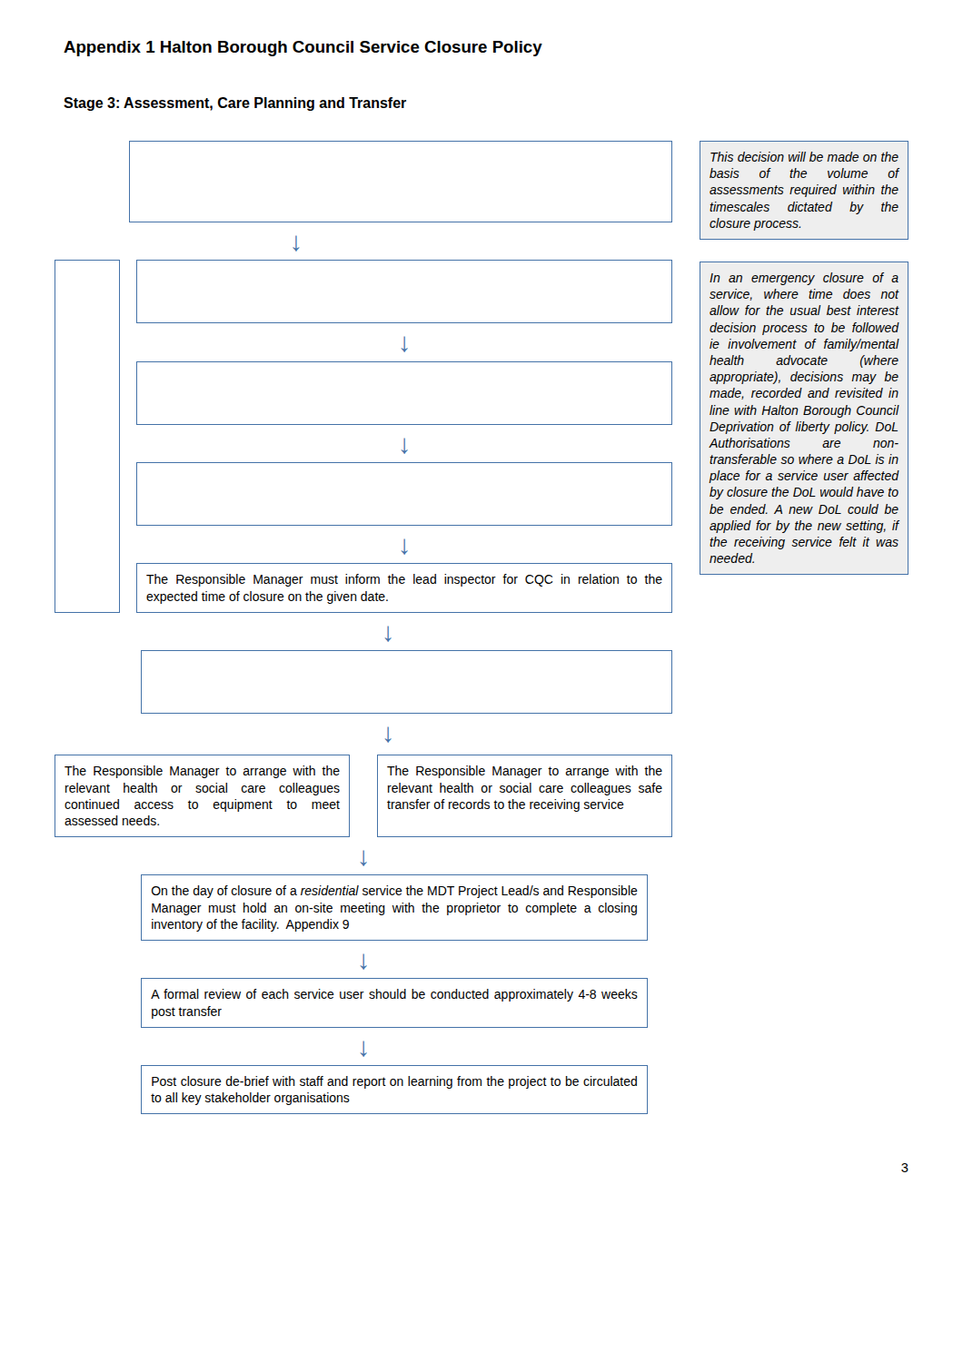Appendix 1 Halton Borough Council Service Closure Policy
Stage 3: Assessment, Care Planning and Transfer
↓
↓
↓
↓
The Responsible Manager must inform the lead inspector for CQC in relation to the expected time of closure on the given date.
↓
↓
The Responsible Manager to arrange with the relevant health or social care colleagues continued access to equipment to meet assessed needs.
The Responsible Manager to arrange with the relevant health or social care colleagues safe transfer of records to the receiving service
↓
On the day of closure of a residential service the MDT Project Lead/s and Responsible Manager must hold an on-site meeting with the proprietor to complete a closing inventory of the facility. Appendix 9
↓
A formal review of each service user should be conducted approximately 4-8 weeks post transfer
↓
Post closure de-brief with staff and report on learning from the project to be circulated to all key stakeholder organisations
This decision will be made on the basis of the volume of assessments required within the timescales dictated by the closure process.
In an emergency closure of a service, where time does not allow for the usual best interest decision process to be followed ie involvement of family/mental health advocate (where appropriate), decisions may be made, recorded and revisited in line with Halton Borough Council Deprivation of liberty policy. DoL Authorisations are non-transferable so where a DoL is in place for a service user affected by closure the DoL would have to be ended. A new DoL could be applied for by the new setting, if the receiving service felt it was needed.
3